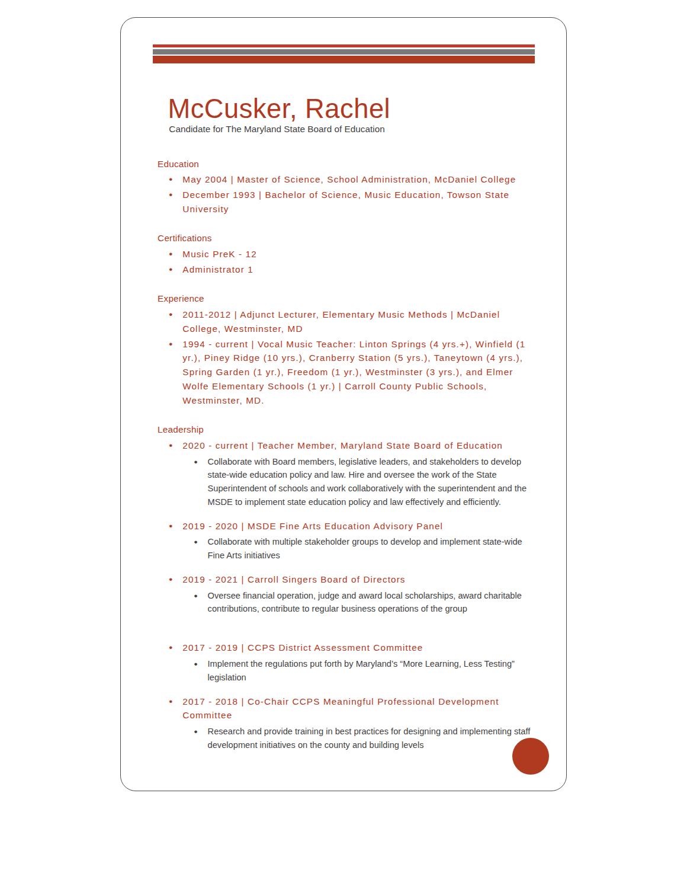McCusker, Rachel
Candidate for The Maryland State Board of Education
Education
May 2004 | Master of Science, School Administration, McDaniel College
December 1993 | Bachelor of Science, Music Education, Towson State University
Certifications
Music PreK - 12
Administrator 1
Experience
2011-2012 | Adjunct Lecturer, Elementary Music Methods | McDaniel College, Westminster, MD
1994 - current | Vocal Music Teacher: Linton Springs (4 yrs.+), Winfield (1 yr.), Piney Ridge (10 yrs.), Cranberry Station (5 yrs.), Taneytown (4 yrs.), Spring Garden (1 yr.), Freedom (1 yr.), Westminster (3 yrs.), and Elmer Wolfe Elementary Schools (1 yr.) | Carroll County Public Schools, Westminster, MD.
Leadership
2020 - current | Teacher Member, Maryland State Board of Education
Collaborate with Board members, legislative leaders, and stakeholders to develop state-wide education policy and law. Hire and oversee the work of the State Superintendent of schools and work collaboratively with the superintendent and the MSDE to implement state education policy and law effectively and efficiently.
2019 - 2020 | MSDE Fine Arts Education Advisory Panel
Collaborate with multiple stakeholder groups to develop and implement state-wide Fine Arts initiatives
2019 - 2021 | Carroll Singers Board of Directors
Oversee financial operation, judge and award local scholarships, award charitable contributions, contribute to regular business operations of the group
2017 - 2019 | CCPS District Assessment Committee
Implement the regulations put forth by Maryland’s “More Learning, Less Testing” legislation
2017 - 2018 | Co-Chair CCPS Meaningful Professional Development Committee
Research and provide training in best practices for designing and implementing staff development initiatives on the county and building levels